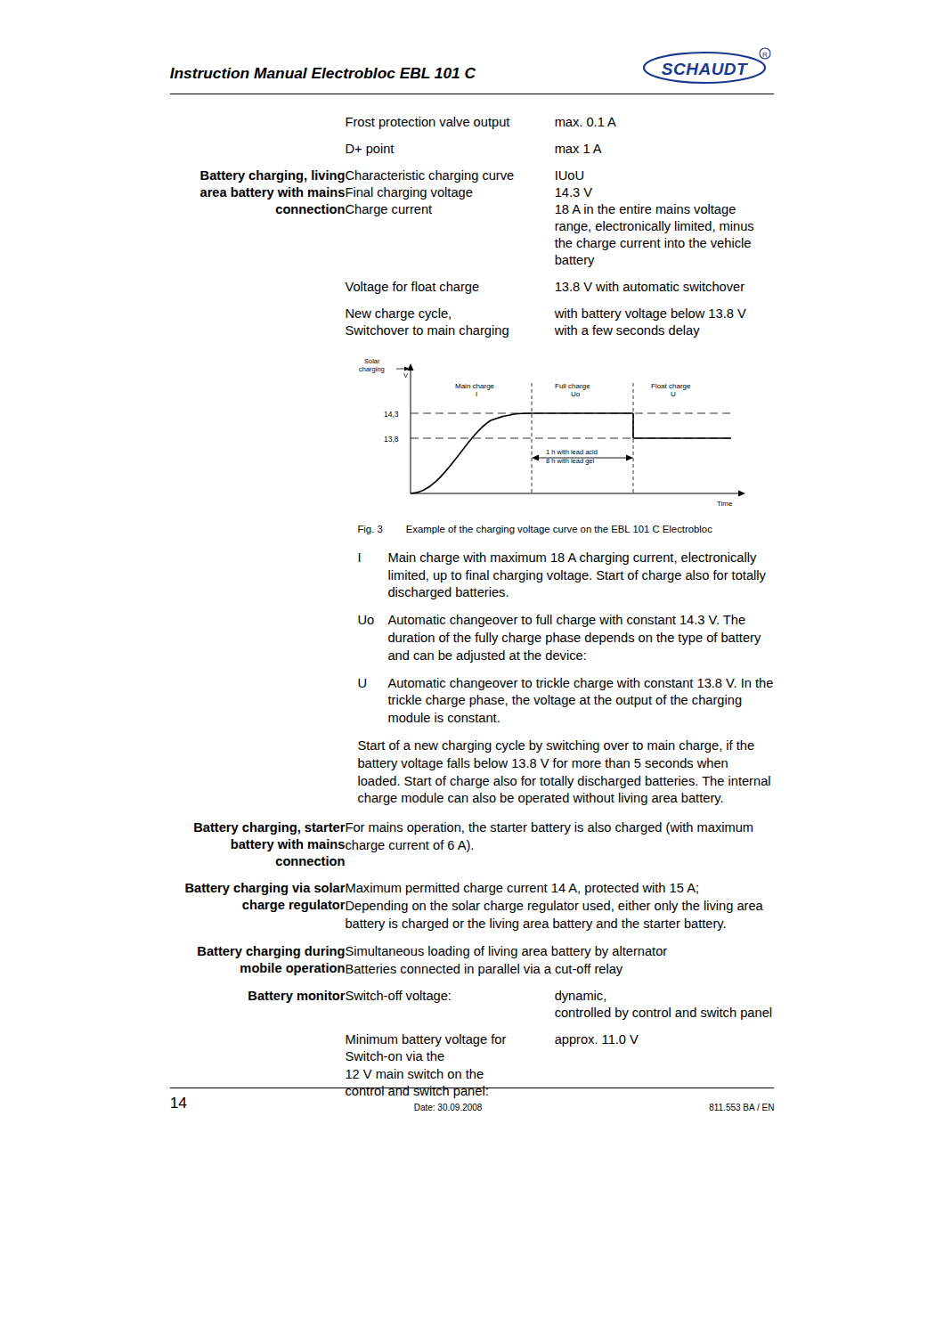Instruction Manual Electrobloc EBL 101 C
SCHAUDT R
| | Frost protection valve output | max. 0.1 A |
| | D+ point | max 1 A |
| Battery charging, living area battery with mains connection | Characteristic charging curve Final charging voltage Charge current | IUoU 14.3 V 18 A in the entire mains voltage range, electronically limited, minus the charge current into the vehicle battery |
| | Voltage for float charge | 13.8 V with automatic switchover |
| | New charge cycle, Switchover to main charging | with battery voltage below 13.8 V with a few seconds delay |
Solar charging V Main charge I Full charge Uo Float charge U 14,3 13,8 1 h with lead acid 8 h with lead gel Time
Fig. 3 Example of the charging voltage curve on the EBL 101 C Electrobloc
I
Main charge with maximum 18 A charging current, electronically limited, up to final charging voltage. Start of charge also for totally discharged batteries.
Uo
Automatic changeover to full charge with constant 14.3 V. The duration of the fully charge phase depends on the type of battery and can be adjusted at the device:
U
Automatic changeover to trickle charge with constant 13.8 V. In the trickle charge phase, the voltage at the output of the charging module is constant.
Start of a new charging cycle by switching over to main charge, if the battery voltage falls below 13.8 V for more than 5 seconds when loaded. Start of charge also for totally discharged batteries. The internal charge module can also be operated without living area battery.
| Battery charging, starter battery with mains connection | For mains operation, the starter battery is also charged (with maximum charge current of 6 A). |
| Battery charging via solar charge regulator | Maximum permitted charge current 14 A, protected with 15 A; Depending on the solar charge regulator used, either only the living area battery is charged or the living area battery and the starter battery. |
| Battery charging during mobile operation | Simultaneous loading of living area battery by alternator Batteries connected in parallel via a cut-off relay |
| Battery monitor | Switch-off voltage: | dynamic, controlled by control and switch panel |
| | Minimum battery voltage for Switch-on via the 12 V main switch on the control and switch panel: | approx. 11.0 V |
14
Date: 30.09.2008
811.553 BA / EN